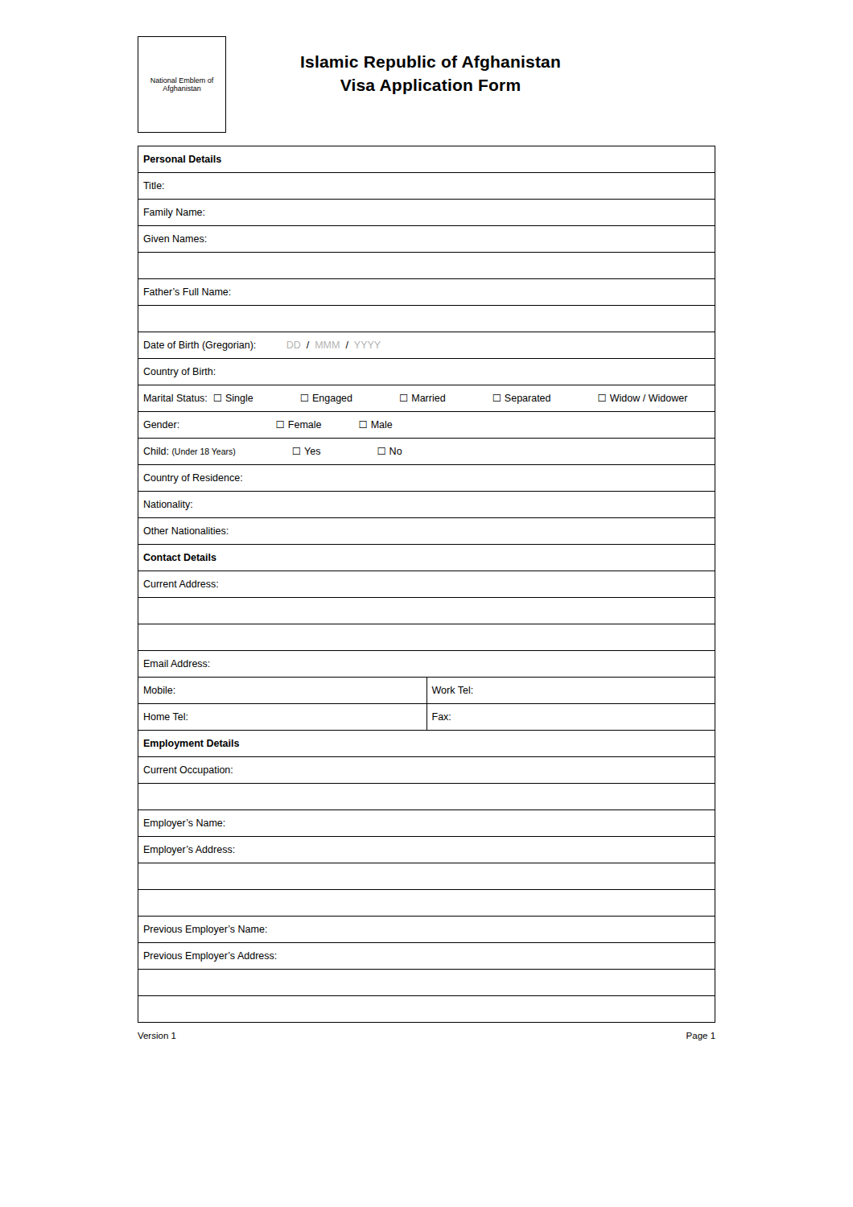National Emblem of Afghanistan
Islamic Republic of Afghanistan
Visa Application Form
| Personal Details |
| Title: |
| Family Name: |
| Given Names: |
| Father’s Full Name: |
| Date of Birth (Gregorian): DD / MMM / YYYY |
| Country of Birth: |
| Marital Status: ☐ Single ☐ Engaged ☐ Married ☐ Separated ☐ Widow / Widower |
| Gender: ☐ Female ☐ Male |
| Child: (Under 18 Years) ☐ Yes ☐ No |
| Country of Residence: |
| Nationality: |
| Other Nationalities: |
| Contact Details |
| Current Address: |
| Email Address: |
| Mobile: | Work Tel: |
| Home Tel: | Fax: |
| Employment Details |
| Current Occupation: |
| Employer’s Name: |
| Employer’s Address: |
| Previous Employer’s Name: |
| Previous Employer’s Address: |
Version 1
Page 1